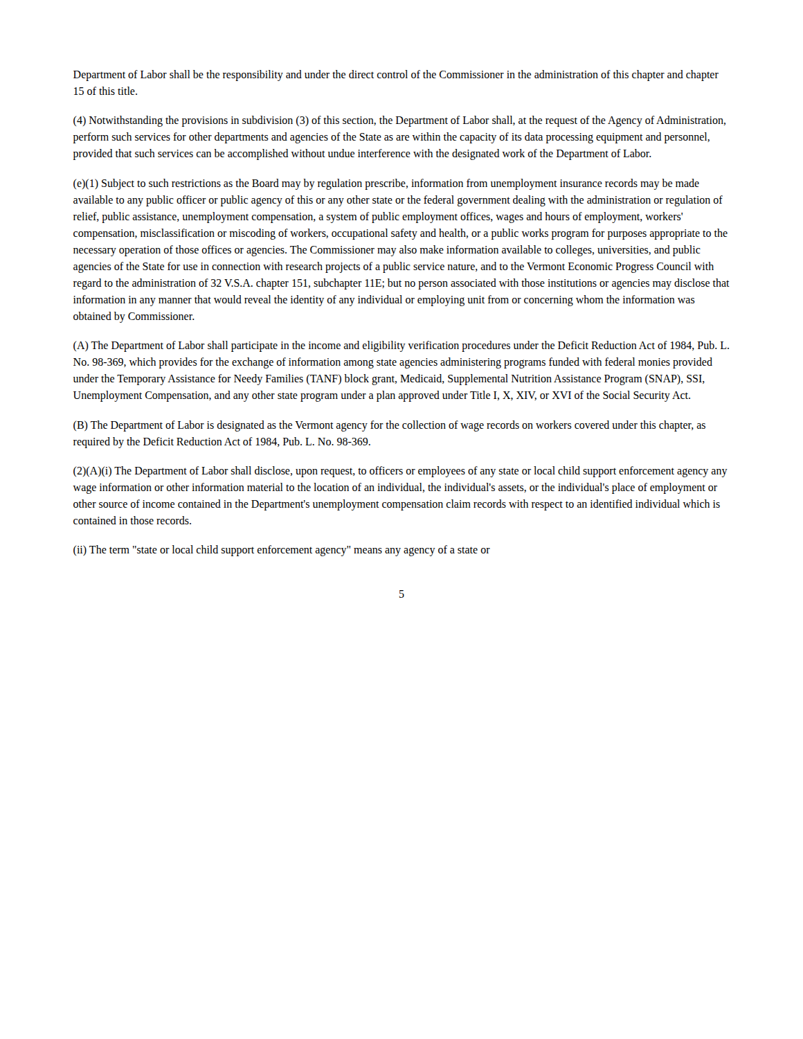Department of Labor shall be the responsibility and under the direct control of the Commissioner in the administration of this chapter and chapter 15 of this title.
(4) Notwithstanding the provisions in subdivision (3) of this section, the Department of Labor shall, at the request of the Agency of Administration, perform such services for other departments and agencies of the State as are within the capacity of its data processing equipment and personnel, provided that such services can be accomplished without undue interference with the designated work of the Department of Labor.
(e)(1) Subject to such restrictions as the Board may by regulation prescribe, information from unemployment insurance records may be made available to any public officer or public agency of this or any other state or the federal government dealing with the administration or regulation of relief, public assistance, unemployment compensation, a system of public employment offices, wages and hours of employment, workers' compensation, misclassification or miscoding of workers, occupational safety and health, or a public works program for purposes appropriate to the necessary operation of those offices or agencies. The Commissioner may also make information available to colleges, universities, and public agencies of the State for use in connection with research projects of a public service nature, and to the Vermont Economic Progress Council with regard to the administration of 32 V.S.A. chapter 151, subchapter 11E; but no person associated with those institutions or agencies may disclose that information in any manner that would reveal the identity of any individual or employing unit from or concerning whom the information was obtained by Commissioner.
(A) The Department of Labor shall participate in the income and eligibility verification procedures under the Deficit Reduction Act of 1984, Pub. L. No. 98-369, which provides for the exchange of information among state agencies administering programs funded with federal monies provided under the Temporary Assistance for Needy Families (TANF) block grant, Medicaid, Supplemental Nutrition Assistance Program (SNAP), SSI, Unemployment Compensation, and any other state program under a plan approved under Title I, X, XIV, or XVI of the Social Security Act.
(B) The Department of Labor is designated as the Vermont agency for the collection of wage records on workers covered under this chapter, as required by the Deficit Reduction Act of 1984, Pub. L. No. 98-369.
(2)(A)(i) The Department of Labor shall disclose, upon request, to officers or employees of any state or local child support enforcement agency any wage information or other information material to the location of an individual, the individual's assets, or the individual's place of employment or other source of income contained in the Department's unemployment compensation claim records with respect to an identified individual which is contained in those records.
(ii) The term "state or local child support enforcement agency" means any agency of a state or
5